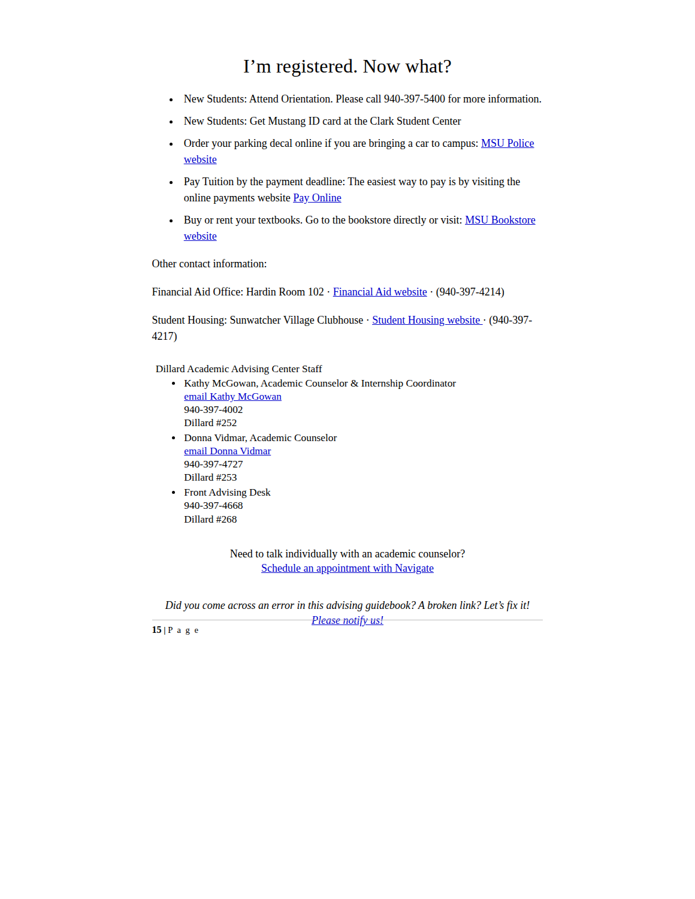I’m registered. Now what?
New Students: Attend Orientation. Please call 940-397-5400 for more information.
New Students: Get Mustang ID card at the Clark Student Center
Order your parking decal online if you are bringing a car to campus: MSU Police website
Pay Tuition by the payment deadline: The easiest way to pay is by visiting the online payments website Pay Online
Buy or rent your textbooks. Go to the bookstore directly or visit: MSU Bookstore website
Other contact information:
Financial Aid Office: Hardin Room 102 · Financial Aid website · (940-397-4214)
Student Housing: Sunwatcher Village Clubhouse · Student Housing website · (940-397-4217)
Dillard Academic Advising Center Staff
Kathy McGowan, Academic Counselor & Internship Coordinator email Kathy McGowan 940-397-4002 Dillard #252
Donna Vidmar, Academic Counselor email Donna Vidmar 940-397-4727 Dillard #253
Front Advising Desk 940-397-4668 Dillard #268
Need to talk individually with an academic counselor? Schedule an appointment with Navigate
Did you come across an error in this advising guidebook? A broken link? Let’s fix it!
Please notify us!
15 | P a g e